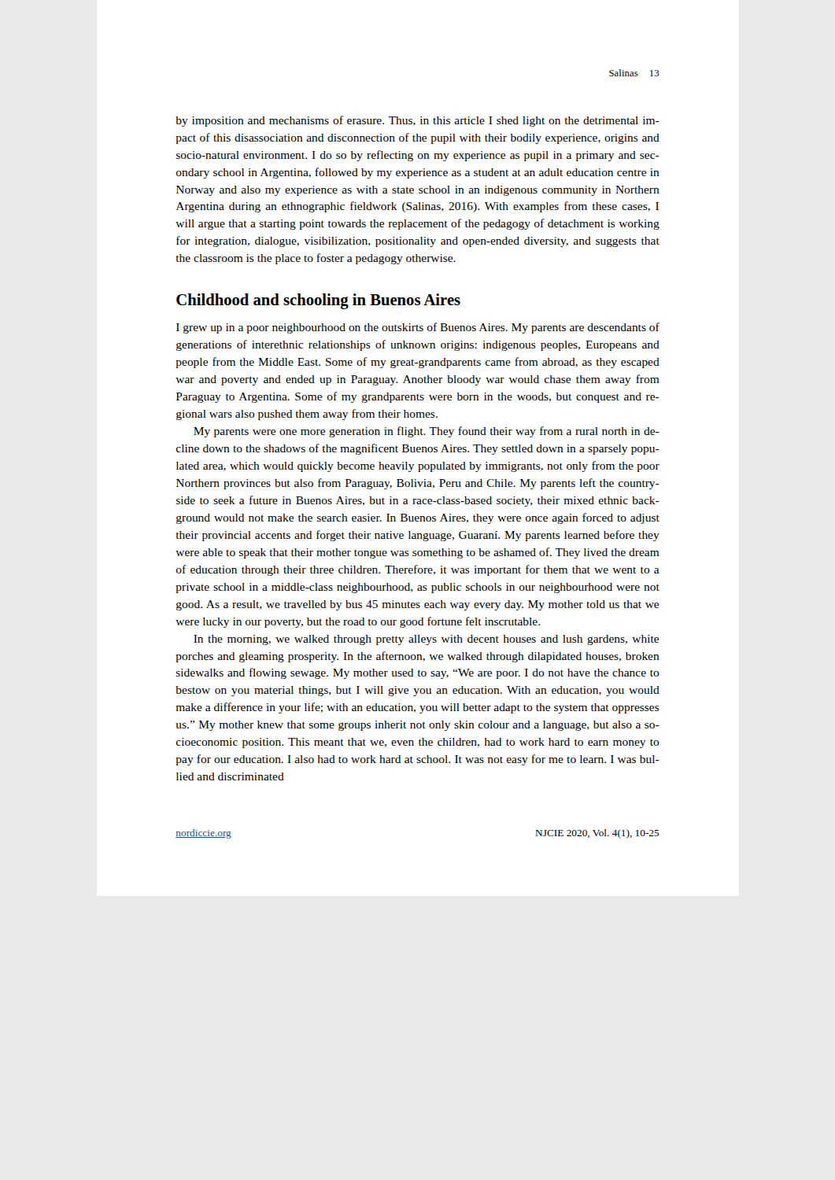Salinas13
by imposition and mechanisms of erasure. Thus, in this article I shed light on the detrimental impact of this disassociation and disconnection of the pupil with their bodily experience, origins and socio-natural environment. I do so by reflecting on my experience as pupil in a primary and secondary school in Argentina, followed by my experience as a student at an adult education centre in Norway and also my experience as with a state school in an indigenous community in Northern Argentina during an ethnographic fieldwork (Salinas, 2016). With examples from these cases, I will argue that a starting point towards the replacement of the pedagogy of detachment is working for integration, dialogue, visibilization, positionality and open-ended diversity, and suggests that the classroom is the place to foster a pedagogy otherwise.
Childhood and schooling in Buenos Aires
I grew up in a poor neighbourhood on the outskirts of Buenos Aires. My parents are descendants of generations of interethnic relationships of unknown origins: indigenous peoples, Europeans and people from the Middle East. Some of my great-grandparents came from abroad, as they escaped war and poverty and ended up in Paraguay. Another bloody war would chase them away from Paraguay to Argentina. Some of my grandparents were born in the woods, but conquest and regional wars also pushed them away from their homes.
My parents were one more generation in flight. They found their way from a rural north in decline down to the shadows of the magnificent Buenos Aires. They settled down in a sparsely populated area, which would quickly become heavily populated by immigrants, not only from the poor Northern provinces but also from Paraguay, Bolivia, Peru and Chile. My parents left the countryside to seek a future in Buenos Aires, but in a race-class-based society, their mixed ethnic background would not make the search easier. In Buenos Aires, they were once again forced to adjust their provincial accents and forget their native language, Guaraní. My parents learned before they were able to speak that their mother tongue was something to be ashamed of. They lived the dream of education through their three children. Therefore, it was important for them that we went to a private school in a middle-class neighbourhood, as public schools in our neighbourhood were not good. As a result, we travelled by bus 45 minutes each way every day. My mother told us that we were lucky in our poverty, but the road to our good fortune felt inscrutable.
In the morning, we walked through pretty alleys with decent houses and lush gardens, white porches and gleaming prosperity. In the afternoon, we walked through dilapidated houses, broken sidewalks and flowing sewage. My mother used to say, “We are poor. I do not have the chance to bestow on you material things, but I will give you an education. With an education, you would make a difference in your life; with an education, you will better adapt to the system that oppresses us.” My mother knew that some groups inherit not only skin colour and a language, but also a socioeconomic position. This meant that we, even the children, had to work hard to earn money to pay for our education. I also had to work hard at school. It was not easy for me to learn. I was bullied and discriminated
nordiccie.org
NJCIE 2020, Vol. 4(1), 10-25